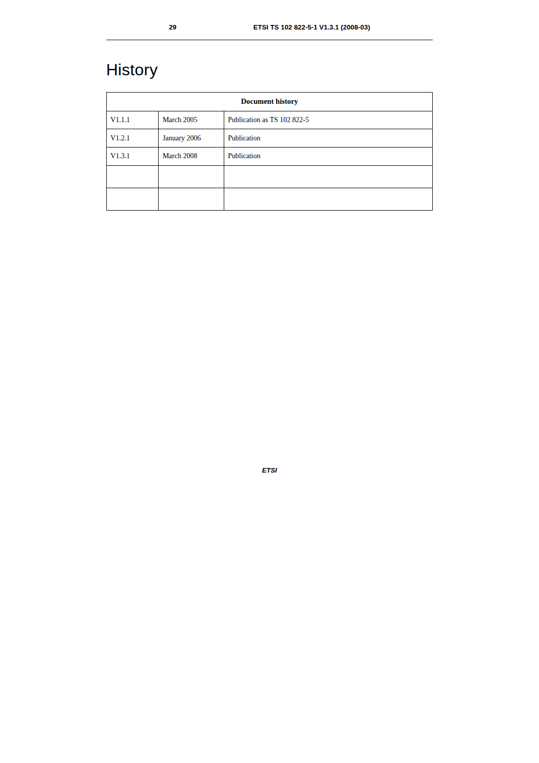29 ETSI TS 102 822-5-1 V1.3.1 (2008-03)
History
| Document history |
| --- |
| V1.1.1 | March 2005 | Publication as TS 102 822-5 |
| V1.2.1 | January 2006 | Publication |
| V1.3.1 | March 2008 | Publication |
ETSI